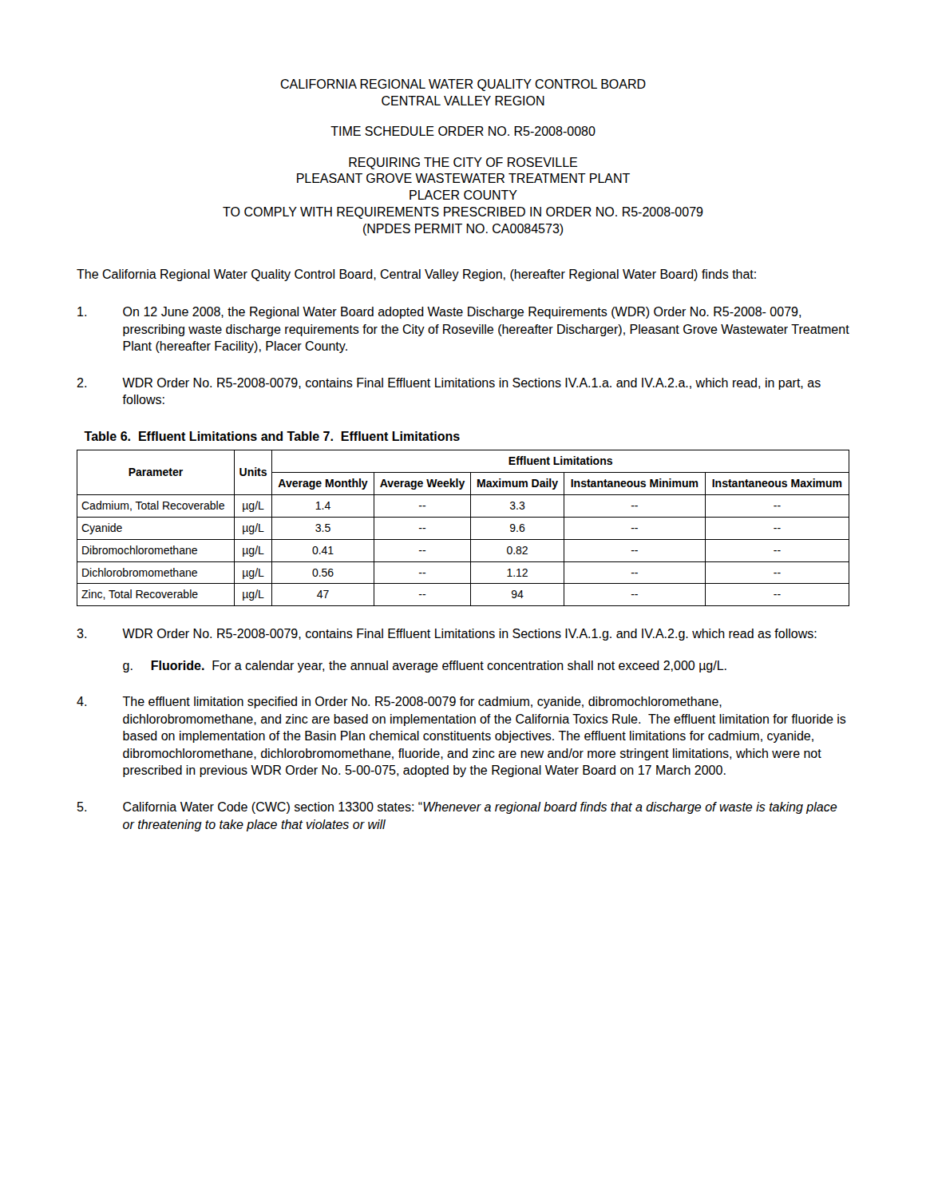CALIFORNIA REGIONAL WATER QUALITY CONTROL BOARD
CENTRAL VALLEY REGION
TIME SCHEDULE ORDER NO. R5-2008-0080
REQUIRING THE CITY OF ROSEVILLE
PLEASANT GROVE WASTEWATER TREATMENT PLANT
PLACER COUNTY
TO COMPLY WITH REQUIREMENTS PRESCRIBED IN ORDER NO. R5-2008-0079
(NPDES PERMIT NO. CA0084573)
The California Regional Water Quality Control Board, Central Valley Region, (hereafter Regional Water Board) finds that:
1. On 12 June 2008, the Regional Water Board adopted Waste Discharge Requirements (WDR) Order No. R5-2008- 0079, prescribing waste discharge requirements for the City of Roseville (hereafter Discharger), Pleasant Grove Wastewater Treatment Plant (hereafter Facility), Placer County.
2. WDR Order No. R5-2008-0079, contains Final Effluent Limitations in Sections IV.A.1.a. and IV.A.2.a., which read, in part, as follows:
Table 6. Effluent Limitations and Table 7. Effluent Limitations
| Parameter | Units | Effluent Limitations |
| --- | --- | --- |
| Average Monthly | Average Weekly | Maximum Daily | Instantaneous Minimum | Instantaneous Maximum |
| Cadmium, Total Recoverable | µg/L | 1.4 | -- | 3.3 | -- | -- |
| Cyanide | µg/L | 3.5 | -- | 9.6 | -- | -- |
| Dibromochloromethane | µg/L | 0.41 | -- | 0.82 | -- | -- |
| Dichlorobromomethane | µg/L | 0.56 | -- | 1.12 | -- | -- |
| Zinc, Total Recoverable | µg/L | 47 | -- | 94 | -- | -- |
3. WDR Order No. R5-2008-0079, contains Final Effluent Limitations in Sections IV.A.1.g. and IV.A.2.g. which read as follows:
g. Fluoride. For a calendar year, the annual average effluent concentration shall not exceed 2,000 µg/L.
4. The effluent limitation specified in Order No. R5-2008-0079 for cadmium, cyanide, dibromochloromethane, dichlorobromomethane, and zinc are based on implementation of the California Toxics Rule. The effluent limitation for fluoride is based on implementation of the Basin Plan chemical constituents objectives. The effluent limitations for cadmium, cyanide, dibromochloromethane, dichlorobromomethane, fluoride, and zinc are new and/or more stringent limitations, which were not prescribed in previous WDR Order No. 5-00-075, adopted by the Regional Water Board on 17 March 2000.
5. California Water Code (CWC) section 13300 states: “Whenever a regional board finds that a discharge of waste is taking place or threatening to take place that violates or will